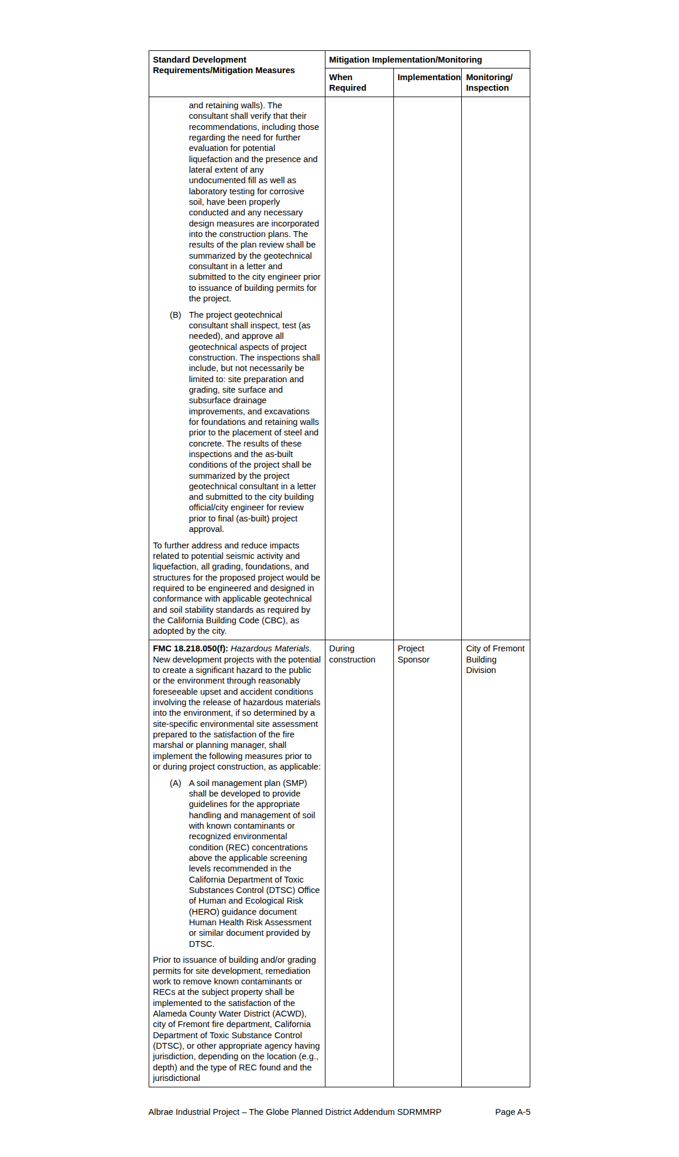| Standard Development Requirements/Mitigation Measures | Mitigation Implementation/Monitoring |
| --- | --- |
| When Required | Implementation | Monitoring/ Inspection |
| and retaining walls). The consultant shall verify that their recommendations, including those regarding the need for further evaluation for potential liquefaction and the presence and lateral extent of any undocumented fill as well as laboratory testing for corrosive soil, have been properly conducted and any necessary design measures are incorporated into the construction plans. The results of the plan review shall be summarized by the geotechnical consultant in a letter and submitted to the city engineer prior to issuance of building permits for the project. (B) The project geotechnical consultant shall inspect, test (as needed), and approve all geotechnical aspects of project construction. The inspections shall include, but not necessarily be limited to: site preparation and grading, site surface and subsurface drainage improvements, and excavations for foundations and retaining walls prior to the placement of steel and concrete. The results of these inspections and the as-built conditions of the project shall be summarized by the project geotechnical consultant in a letter and submitted to the city building official/city engineer for review prior to final (as-built) project approval. To further address and reduce impacts related to potential seismic activity and liquefaction, all grading, foundations, and structures for the proposed project would be required to be engineered and designed in conformance with applicable geotechnical and soil stability standards as required by the California Building Code (CBC), as adopted by the city. | | | |
| FMC 18.218.050(f): Hazardous Materials. New development projects with the potential to create a significant hazard to the public or the environment through reasonably foreseeable upset and accident conditions involving the release of hazardous materials into the environment, if so determined by a site-specific environmental site assessment prepared to the satisfaction of the fire marshal or planning manager, shall implement the following measures prior to or during project construction, as applicable: (A) A soil management plan (SMP) shall be developed to provide guidelines for the appropriate handling and management of soil with known contaminants or recognized environmental condition (REC) concentrations above the applicable screening levels recommended in the California Department of Toxic Substances Control (DTSC) Office of Human and Ecological Risk (HERO) guidance document Human Health Risk Assessment or similar document provided by DTSC. Prior to issuance of building and/or grading permits for site development, remediation work to remove known contaminants or RECs at the subject property shall be implemented to the satisfaction of the Alameda County Water District (ACWD), city of Fremont fire department, California Department of Toxic Substance Control (DTSC), or other appropriate agency having jurisdiction, depending on the location (e.g., depth) and the type of REC found and the jurisdictional | During construction | Project Sponsor | City of Fremont Building Division |
Albrae Industrial Project – The Globe Planned District Addendum SDRMMRP
Page A-5